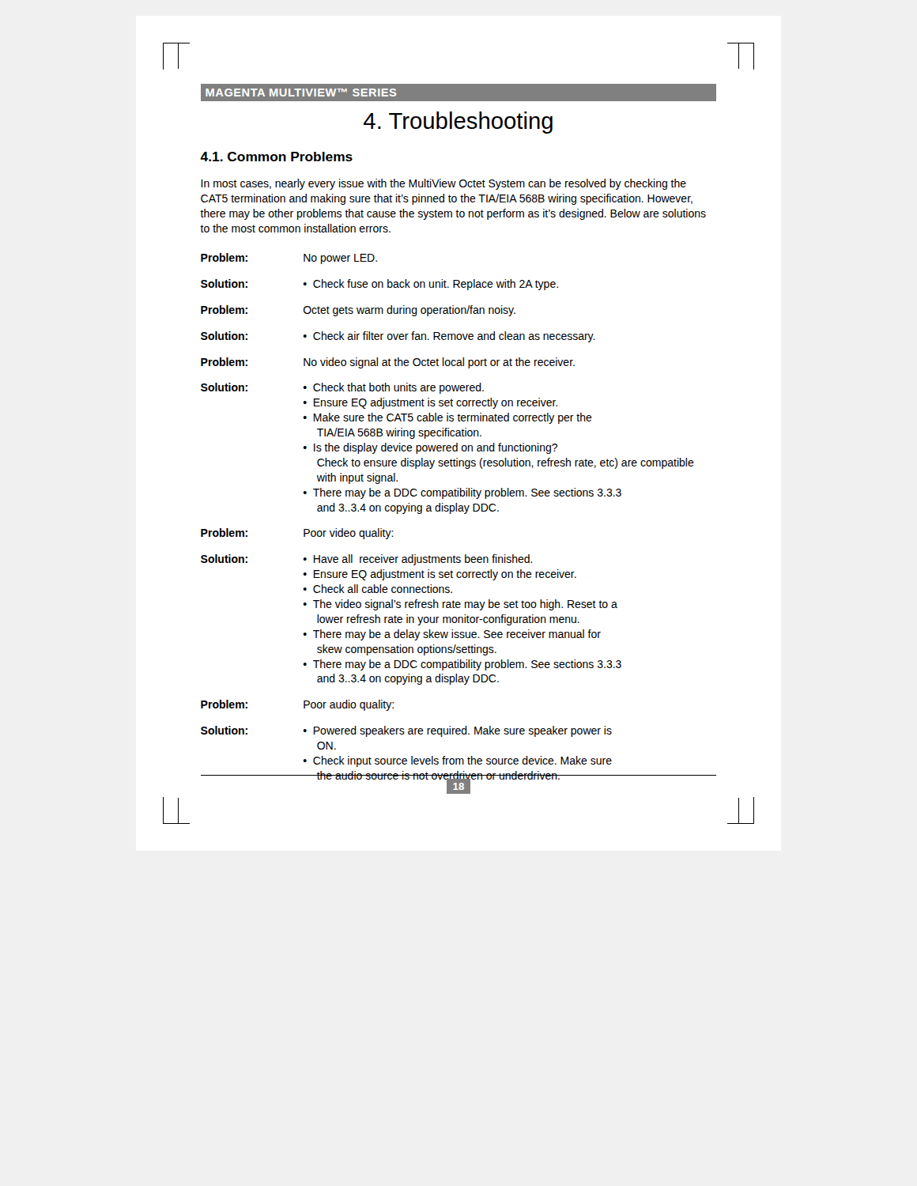MAGENTA MULTIVIEW™ SERIES
4. Troubleshooting
4.1. Common Problems
In most cases, nearly every issue with the MultiView Octet System can be resolved by checking the CAT5 termination and making sure that it’s pinned to the TIA/EIA 568B wiring specification. However, there may be other problems that cause the system to not perform as it’s designed. Below are solutions to the most common installation errors.
| Problem: | No power LED. |
| Solution: | Check fuse on back on unit. Replace with 2A type. |
| Problem: | Octet gets warm during operation/fan noisy. |
| Solution: | Check air filter over fan. Remove and clean as necessary. |
| Problem: | No video signal at the Octet local port or at the receiver. |
| Solution: | Check that both units are powered. Ensure EQ adjustment is set correctly on receiver. Make sure the CAT5 cable is terminated correctly per the TIA/EIA 568B wiring specification. Is the display device powered on and functioning? Check to ensure display settings (resolution, refresh rate, etc) are compatible with input signal. There may be a DDC compatibility problem. See sections 3.3.3 and 3..3.4 on copying a display DDC. |
| Problem: | Poor video quality: |
| Solution: | Have all receiver adjustments been finished. Ensure EQ adjustment is set correctly on the receiver. Check all cable connections. The video signal’s refresh rate may be set too high. Reset to a lower refresh rate in your monitor-configuration menu. There may be a delay skew issue. See receiver manual for skew compensation options/settings. There may be a DDC compatibility problem. See sections 3.3.3 and 3..3.4 on copying a display DDC. |
| Problem: | Poor audio quality: |
| Solution: | Powered speakers are required. Make sure speaker power is ON. Check input source levels from the source device. Make sure the audio source is not overdriven or underdriven. |
18